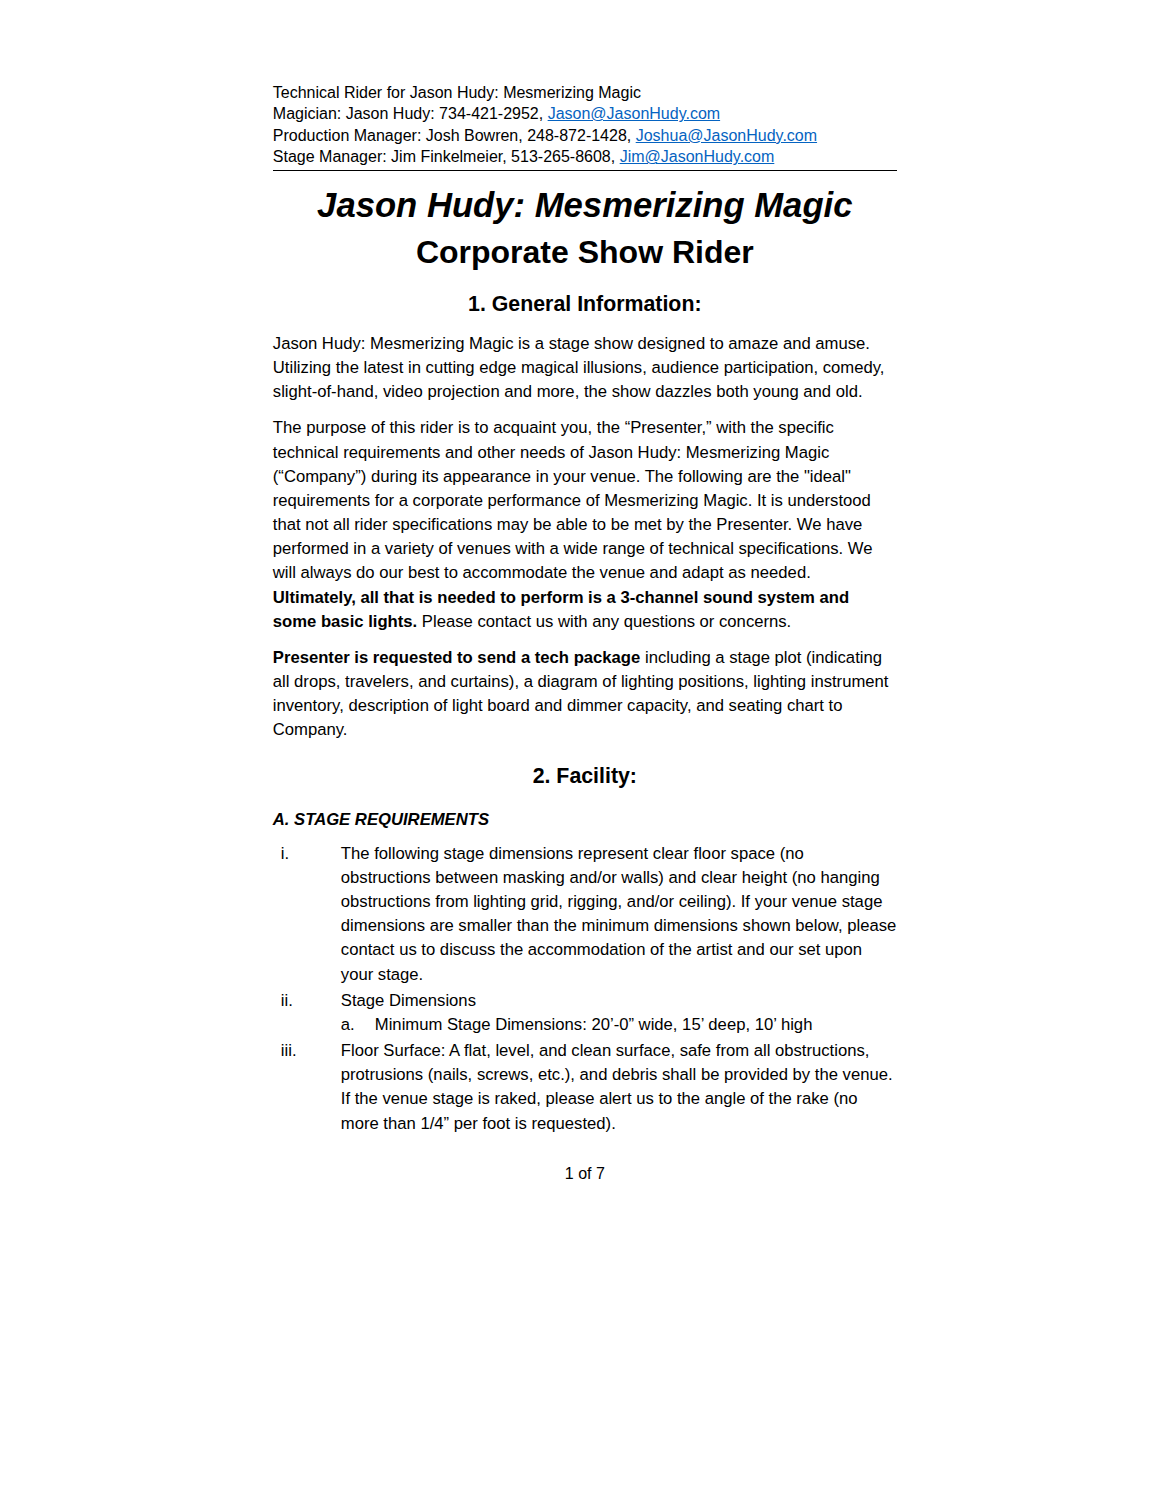Technical Rider for Jason Hudy: Mesmerizing Magic
Magician: Jason Hudy: 734-421-2952, Jason@JasonHudy.com
Production Manager: Josh Bowren, 248-872-1428, Joshua@JasonHudy.com
Stage Manager: Jim Finkelmeier, 513-265-8608, Jim@JasonHudy.com
Jason Hudy: Mesmerizing Magic
Corporate Show Rider
1. General Information:
Jason Hudy: Mesmerizing Magic is a stage show designed to amaze and amuse. Utilizing the latest in cutting edge magical illusions, audience participation, comedy, slight-of-hand, video projection and more, the show dazzles both young and old.
The purpose of this rider is to acquaint you, the “Presenter,” with the specific technical requirements and other needs of Jason Hudy: Mesmerizing Magic (“Company”) during its appearance in your venue. The following are the "ideal" requirements for a corporate performance of Mesmerizing Magic. It is understood that not all rider specifications may be able to be met by the Presenter. We have performed in a variety of venues with a wide range of technical specifications. We will always do our best to accommodate the venue and adapt as needed. Ultimately, all that is needed to perform is a 3-channel sound system and some basic lights. Please contact us with any questions or concerns.
Presenter is requested to send a tech package including a stage plot (indicating all drops, travelers, and curtains), a diagram of lighting positions, lighting instrument inventory, description of light board and dimmer capacity, and seating chart to Company.
2. Facility:
A. STAGE REQUIREMENTS
The following stage dimensions represent clear floor space (no obstructions between masking and/or walls) and clear height (no hanging obstructions from lighting grid, rigging, and/or ceiling). If your venue stage dimensions are smaller than the minimum dimensions shown below, please contact us to discuss the accommodation of the artist and our set upon your stage.
Stage Dimensions
Minimum Stage Dimensions: 20’-0” wide, 15’ deep, 10’ high
Floor Surface: A flat, level, and clean surface, safe from all obstructions, protrusions (nails, screws, etc.), and debris shall be provided by the venue. If the venue stage is raked, please alert us to the angle of the rake (no more than 1/4” per foot is requested).
1 of 7